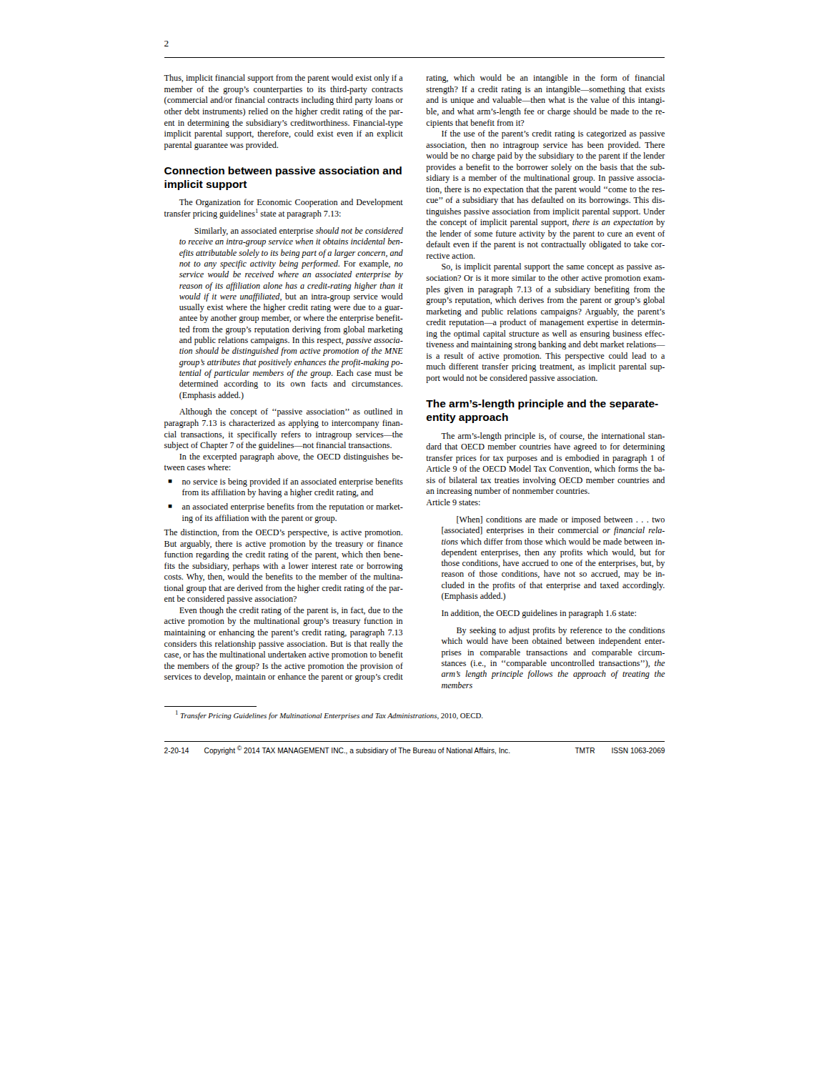2
Thus, implicit financial support from the parent would exist only if a member of the group’s counterparties to its third-party contracts (commercial and/or financial contracts including third party loans or other debt instruments) relied on the higher credit rating of the parent in determining the subsidiary’s creditworthiness. Financial-type implicit parental support, therefore, could exist even if an explicit parental guarantee was provided.
Connection between passive association and implicit support
The Organization for Economic Cooperation and Development transfer pricing guidelines1 state at paragraph 7.13:
Similarly, an associated enterprise should not be considered to receive an intra-group service when it obtains incidental benefits attributable solely to its being part of a larger concern, and not to any specific activity being performed. For example, no service would be received where an associated enterprise by reason of its affiliation alone has a credit-rating higher than it would if it were unaffiliated, but an intra-group service would usually exist where the higher credit rating were due to a guarantee by another group member, or where the enterprise benefitted from the group’s reputation deriving from global marketing and public relations campaigns. In this respect, passive association should be distinguished from active promotion of the MNE group’s attributes that positively enhances the profit-making potential of particular members of the group. Each case must be determined according to its own facts and circumstances. (Emphasis added.)
Although the concept of ‘‘passive association’’ as outlined in paragraph 7.13 is characterized as applying to intercompany financial transactions, it specifically refers to intragroup services—the subject of Chapter 7 of the guidelines—not financial transactions.
In the excerpted paragraph above, the OECD distinguishes between cases where:
no service is being provided if an associated enterprise benefits from its affiliation by having a higher credit rating, and
an associated enterprise benefits from the reputation or marketing of its affiliation with the parent or group.
The distinction, from the OECD’s perspective, is active promotion. But arguably, there is active promotion by the treasury or finance function regarding the credit rating of the parent, which then benefits the subsidiary, perhaps with a lower interest rate or borrowing costs. Why, then, would the benefits to the member of the multinational group that are derived from the higher credit rating of the parent be considered passive association?
Even though the credit rating of the parent is, in fact, due to the active promotion by the multinational group’s treasury function in maintaining or enhancing the parent’s credit rating, paragraph 7.13 considers this relationship passive association. But is that really the case, or has the multinational undertaken active promotion to benefit the members of the group? Is the active promotion the provision of services to develop, maintain or enhance the parent or group’s credit rating, which would be an intangible in the form of financial strength? If a credit rating is an intangible—something that exists and is unique and valuable—then what is the value of this intangible, and what arm’s-length fee or charge should be made to the recipients that benefit from it?
If the use of the parent’s credit rating is categorized as passive association, then no intragroup service has been provided. There would be no charge paid by the subsidiary to the parent if the lender provides a benefit to the borrower solely on the basis that the subsidiary is a member of the multinational group. In passive association, there is no expectation that the parent would ‘‘come to the rescue’’ of a subsidiary that has defaulted on its borrowings. This distinguishes passive association from implicit parental support. Under the concept of implicit parental support, there is an expectation by the lender of some future activity by the parent to cure an event of default even if the parent is not contractually obligated to take corrective action.
So, is implicit parental support the same concept as passive association? Or is it more similar to the other active promotion examples given in paragraph 7.13 of a subsidiary benefiting from the group’s reputation, which derives from the parent or group’s global marketing and public relations campaigns? Arguably, the parent’s credit reputation—a product of management expertise in determining the optimal capital structure as well as ensuring business effectiveness and maintaining strong banking and debt market relations—is a result of active promotion. This perspective could lead to a much different transfer pricing treatment, as implicit parental support would not be considered passive association.
The arm’s-length principle and the separate-entity approach
The arm’s-length principle is, of course, the international standard that OECD member countries have agreed to for determining transfer prices for tax purposes and is embodied in paragraph 1 of Article 9 of the OECD Model Tax Convention, which forms the basis of bilateral tax treaties involving OECD member countries and an increasing number of nonmember countries.
Article 9 states:
[When] conditions are made or imposed between . . . two [associated] enterprises in their commercial or financial relations which differ from those which would be made between independent enterprises, then any profits which would, but for those conditions, have accrued to one of the enterprises, but, by reason of those conditions, have not so accrued, may be included in the profits of that enterprise and taxed accordingly. (Emphasis added.)
In addition, the OECD guidelines in paragraph 1.6 state:
By seeking to adjust profits by reference to the conditions which would have been obtained between independent enterprises in comparable transactions and comparable circumstances (i.e., in ‘‘comparable uncontrolled transactions’’), the arm’s length principle follows the approach of treating the members
1 Transfer Pricing Guidelines for Multinational Enterprises and Tax Administrations, 2010, OECD.
2-20-14 Copyright © 2014 TAX MANAGEMENT INC., a subsidiary of The Bureau of National Affairs, Inc. TMTR ISSN 1063-2069